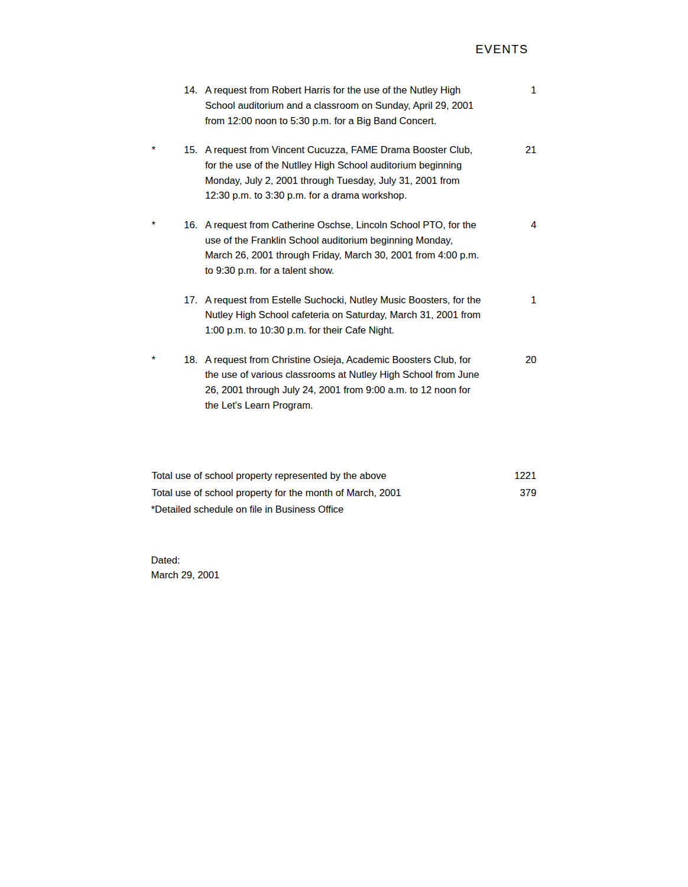EVENTS
| | 14. | A request from Robert Harris for the use of the Nutley High School auditorium and a classroom on Sunday, April 29, 2001 from 12:00 noon to 5:30 p.m. for a Big Band Concert. | 1 |
| * | 15. | A request from Vincent Cucuzza, FAME Drama Booster Club, for the use of the Nutlley High School auditorium beginning Monday, July 2, 2001 through Tuesday, July 31, 2001 from 12:30 p.m. to 3:30 p.m. for a drama workshop. | 21 |
| * | 16. | A request from Catherine Oschse, Lincoln School PTO, for the use of the Franklin School auditorium beginning Monday, March 26, 2001 through Friday, March 30, 2001 from 4:00 p.m. to 9:30 p.m. for a talent show. | 4 |
| | 17. | A request from Estelle Suchocki, Nutley Music Boosters, for the Nutley High School cafeteria on Saturday, March 31, 2001 from 1:00 p.m. to 10:30 p.m. for their Cafe Night. | 1 |
| * | 18. | A request from Christine Osieja, Academic Boosters Club, for the use of various classrooms at Nutley High School from June 26, 2001 through July 24, 2001 from 9:00 a.m. to 12 noon for the Let's Learn Program. | 20 |
| Total use of school property represented by the above | 1221 |
| Total use of school property for the month of March, 2001 | 379 |
*Detailed schedule on file in Business Office
Dated:
March 29, 2001